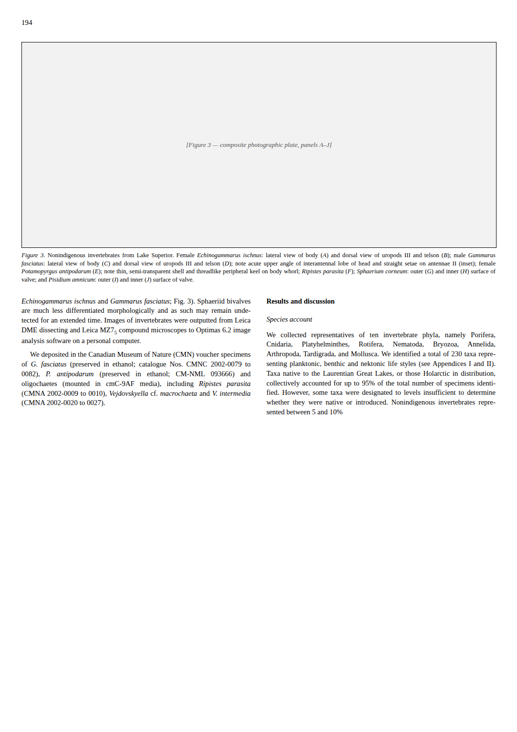194
[Figure 3 — composite photographic plate, panels A–J]
Figure 3. Nonindigenous invertebrates from Lake Superior. Female Echinogammarus ischnus: lateral view of body (A) and dorsal view of uropods III and telson (B); male Gammarus fasciatus: lateral view of body (C) and dorsal view of uropods III and telson (D); note acute upper angle of interantennal lobe of head and straight setae on antennae II (inset); female Potamopyrgus antipodarum (E); note thin, semi-transparent shell and threadlike peripheral keel on body whorl; Ripistes parasita (F); Sphaerium corneum: outer (G) and inner (H) surface of valve; and Pisidium amnicum: outer (I) and inner (J) surface of valve.
Echinogammarus ischnus and Gammarus fasciatus; Fig. 3). Sphaeriid bivalves are much less differentiated morphologically and as such may remain undetected for an extended time. Images of invertebrates were outputted from Leica DME dissecting and Leica MZ75 compound microscopes to Optimas 6.2 image analysis software on a personal computer.
We deposited in the Canadian Museum of Nature (CMN) voucher specimens of G. fasciatus (preserved in ethanol; catalogue Nos. CMNC 2002-0079 to 0082), P. antipodarum (preserved in ethanol; CM-NML 093666) and oligochaetes (mounted in cmC-9AF media), including Ripistes parasita (CMNA 2002-0009 to 0010), Vejdovskyella cf. macrochaeta and V. intermedia (CMNA 2002-0020 to 0027).
Results and discussion
Species account
We collected representatives of ten invertebrate phyla, namely Porifera, Cnidaria, Platyhelminthes, Rotifera, Nematoda, Bryozoa, Annelida, Arthropoda, Tardigrada, and Mollusca. We identified a total of 230 taxa representing planktonic, benthic and nektonic life styles (see Appendices I and II). Taxa native to the Laurentian Great Lakes, or those Holarctic in distribution, collectively accounted for up to 95% of the total number of specimens identified. However, some taxa were designated to levels insufficient to determine whether they were native or introduced. Nonindigenous invertebrates represented between 5 and 10%